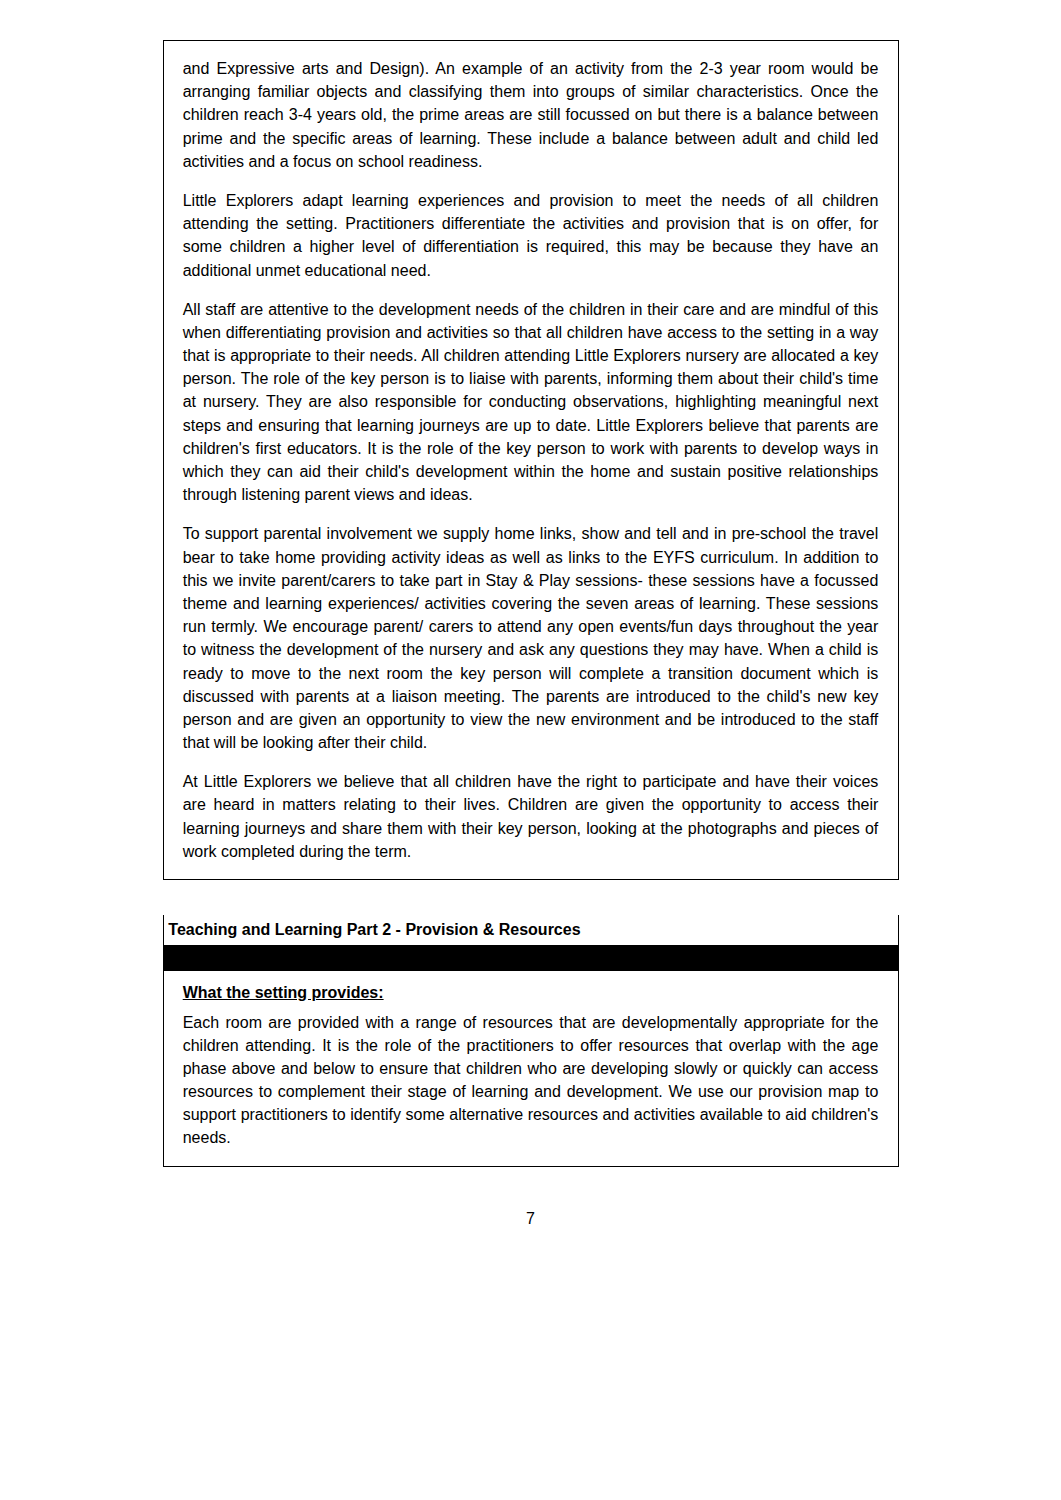and Expressive arts and Design). An example of an activity from the 2-3 year room would be arranging familiar objects and classifying them into groups of similar characteristics. Once the children reach 3-4 years old, the prime areas are still focussed on but there is a balance between prime and the specific areas of learning. These include a balance between adult and child led activities and a focus on school readiness.
Little Explorers adapt learning experiences and provision to meet the needs of all children attending the setting. Practitioners differentiate the activities and provision that is on offer, for some children a higher level of differentiation is required, this may be because they have an additional unmet educational need.
All staff are attentive to the development needs of the children in their care and are mindful of this when differentiating provision and activities so that all children have access to the setting in a way that is appropriate to their needs. All children attending Little Explorers nursery are allocated a key person. The role of the key person is to liaise with parents, informing them about their child's time at nursery. They are also responsible for conducting observations, highlighting meaningful next steps and ensuring that learning journeys are up to date. Little Explorers believe that parents are children's first educators. It is the role of the key person to work with parents to develop ways in which they can aid their child's development within the home and sustain positive relationships through listening parent views and ideas.
To support parental involvement we supply home links, show and tell and in pre-school the travel bear to take home providing activity ideas as well as links to the EYFS curriculum. In addition to this we invite parent/carers to take part in Stay & Play sessions- these sessions have a focussed theme and learning experiences/ activities covering the seven areas of learning. These sessions run termly. We encourage parent/ carers to attend any open events/fun days throughout the year to witness the development of the nursery and ask any questions they may have. When a child is ready to move to the next room the key person will complete a transition document which is discussed with parents at a liaison meeting. The parents are introduced to the child's new key person and are given an opportunity to view the new environment and be introduced to the staff that will be looking after their child.
At Little Explorers we believe that all children have the right to participate and have their voices are heard in matters relating to their lives. Children are given the opportunity to access their learning journeys and share them with their key person, looking at the photographs and pieces of work completed during the term.
Teaching and Learning Part 2 - Provision & Resources
What the setting provides:
Each room are provided with a range of resources that are developmentally appropriate for the children attending. It is the role of the practitioners to offer resources that overlap with the age phase above and below to ensure that children who are developing slowly or quickly can access resources to complement their stage of learning and development. We use our provision map to support practitioners to identify some alternative resources and activities available to aid children's needs.
7